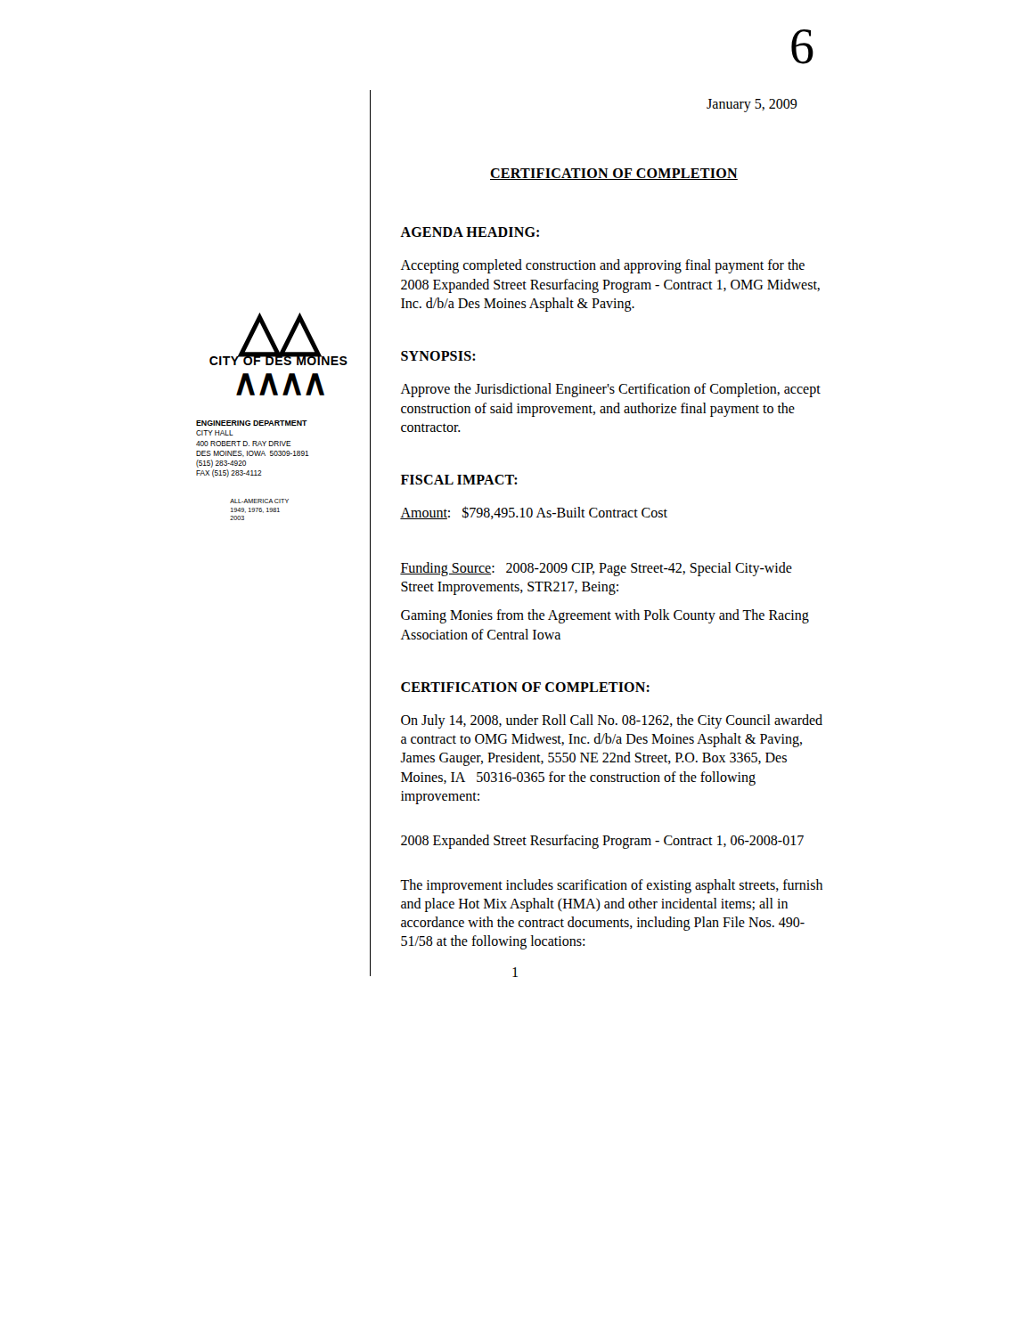6
△△
CITY OF DES MOINES
∧∧∧∧
ENGINEERING DEPARTMENT
CITY HALL
400 ROBERT D. RAY DRIVE
DES MOINES, IOWA 50309-1891
(515) 283-4920
FAX (515) 283-4112
ALL-AMERICA CITY
1949, 1976, 1981
2003
January 5, 2009
CERTIFICATION OF COMPLETION
AGENDA HEADING:
Accepting completed construction and approving final payment for the 2008 Expanded Street Resurfacing Program - Contract 1, OMG Midwest, Inc. d/b/a Des Moines Asphalt & Paving.
SYNOPSIS:
Approve the Jurisdictional Engineer's Certification of Completion, accept construction of said improvement, and authorize final payment to the contractor.
FISCAL IMPACT:
Amount: $798,495.10 As-Built Contract Cost
Funding Source: 2008-2009 CIP, Page Street-42, Special City-wide Street Improvements, STR217, Being:
Gaming Monies from the Agreement with Polk County and The Racing Association of Central Iowa
CERTIFICATION OF COMPLETION:
On July 14, 2008, under Roll Call No. 08-1262, the City Council awarded a contract to OMG Midwest, Inc. d/b/a Des Moines Asphalt & Paving, James Gauger, President, 5550 NE 22nd Street, P.O. Box 3365, Des Moines, IA 50316-0365 for the construction of the following improvement:
2008 Expanded Street Resurfacing Program - Contract 1, 06-2008-017
The improvement includes scarification of existing asphalt streets, furnish and place Hot Mix Asphalt (HMA) and other incidental items; all in accordance with the contract documents, including Plan File Nos. 490-51/58 at the following locations:
1